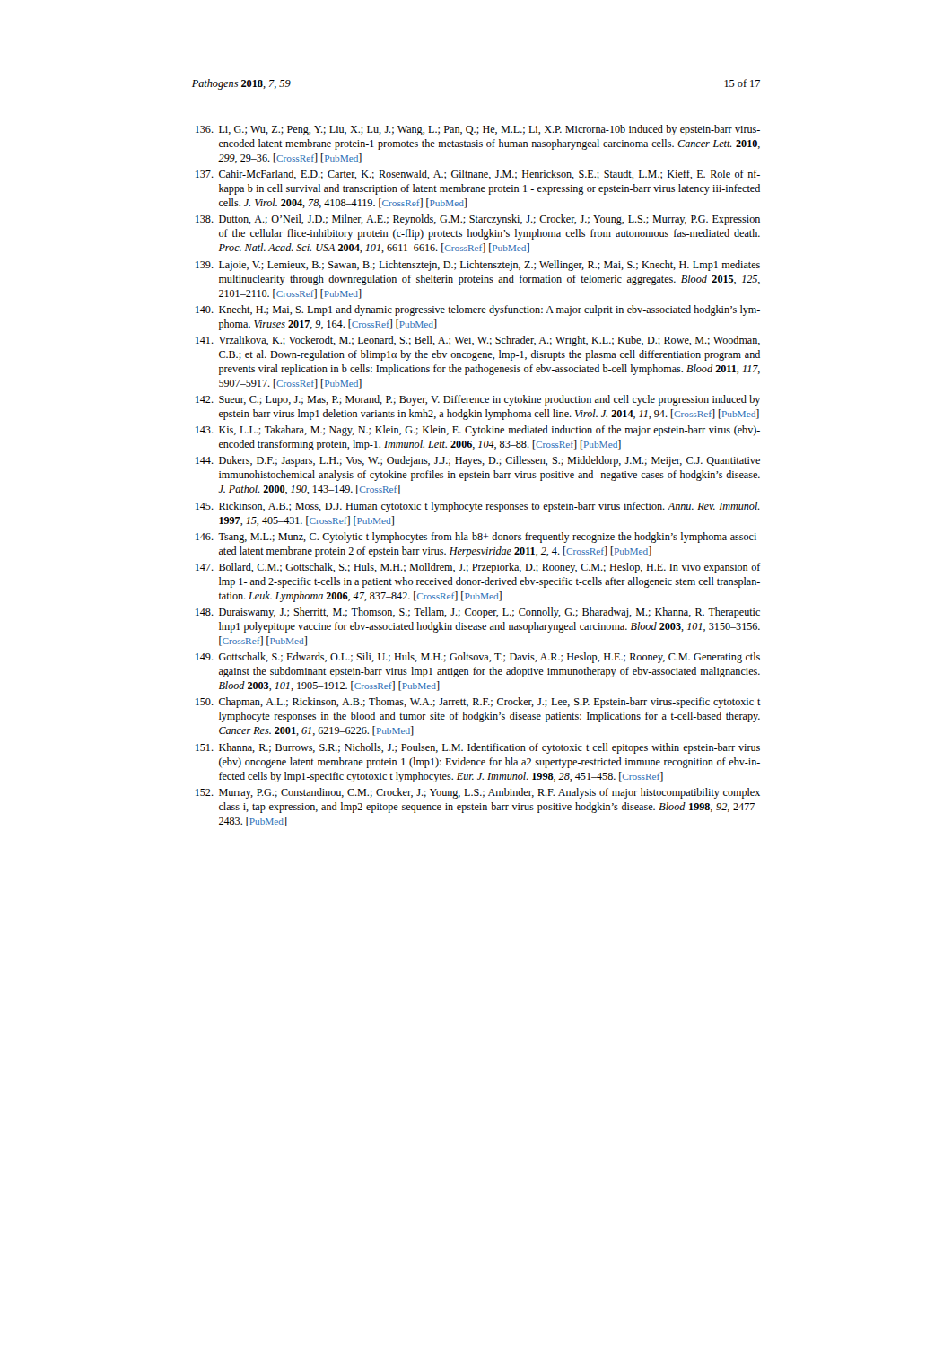Pathogens 2018, 7, 59
15 of 17
Li, G.; Wu, Z.; Peng, Y.; Liu, X.; Lu, J.; Wang, L.; Pan, Q.; He, M.L.; Li, X.P. Microrna-10b induced by epstein-barr virus-encoded latent membrane protein-1 promotes the metastasis of human nasopharyngeal carcinoma cells. Cancer Lett. 2010, 299, 29–36. [CrossRef] [PubMed]
Cahir-McFarland, E.D.; Carter, K.; Rosenwald, A.; Giltnane, J.M.; Henrickson, S.E.; Staudt, L.M.; Kieff, E. Role of nf-kappa b in cell survival and transcription of latent membrane protein 1 - expressing or epstein-barr virus latency iii-infected cells. J. Virol. 2004, 78, 4108–4119. [CrossRef] [PubMed]
Dutton, A.; O’Neil, J.D.; Milner, A.E.; Reynolds, G.M.; Starczynski, J.; Crocker, J.; Young, L.S.; Murray, P.G. Expression of the cellular flice-inhibitory protein (c-flip) protects hodgkin’s lymphoma cells from autonomous fas-mediated death. Proc. Natl. Acad. Sci. USA 2004, 101, 6611–6616. [CrossRef] [PubMed]
Lajoie, V.; Lemieux, B.; Sawan, B.; Lichtensztejn, D.; Lichtensztejn, Z.; Wellinger, R.; Mai, S.; Knecht, H. Lmp1 mediates multinuclearity through downregulation of shelterin proteins and formation of telomeric aggregates. Blood 2015, 125, 2101–2110. [CrossRef] [PubMed]
Knecht, H.; Mai, S. Lmp1 and dynamic progressive telomere dysfunction: A major culprit in ebv-associated hodgkin’s lymphoma. Viruses 2017, 9, 164. [CrossRef] [PubMed]
Vrzalikova, K.; Vockerodt, M.; Leonard, S.; Bell, A.; Wei, W.; Schrader, A.; Wright, K.L.; Kube, D.; Rowe, M.; Woodman, C.B.; et al. Down-regulation of blimp1α by the ebv oncogene, lmp-1, disrupts the plasma cell differentiation program and prevents viral replication in b cells: Implications for the pathogenesis of ebv-associated b-cell lymphomas. Blood 2011, 117, 5907–5917. [CrossRef] [PubMed]
Sueur, C.; Lupo, J.; Mas, P.; Morand, P.; Boyer, V. Difference in cytokine production and cell cycle progression induced by epstein-barr virus lmp1 deletion variants in kmh2, a hodgkin lymphoma cell line. Virol. J. 2014, 11, 94. [CrossRef] [PubMed]
Kis, L.L.; Takahara, M.; Nagy, N.; Klein, G.; Klein, E. Cytokine mediated induction of the major epstein-barr virus (ebv)-encoded transforming protein, lmp-1. Immunol. Lett. 2006, 104, 83–88. [CrossRef] [PubMed]
Dukers, D.F.; Jaspars, L.H.; Vos, W.; Oudejans, J.J.; Hayes, D.; Cillessen, S.; Middeldorp, J.M.; Meijer, C.J. Quantitative immunohistochemical analysis of cytokine profiles in epstein-barr virus-positive and -negative cases of hodgkin’s disease. J. Pathol. 2000, 190, 143–149. [CrossRef]
Rickinson, A.B.; Moss, D.J. Human cytotoxic t lymphocyte responses to epstein-barr virus infection. Annu. Rev. Immunol. 1997, 15, 405–431. [CrossRef] [PubMed]
Tsang, M.L.; Munz, C. Cytolytic t lymphocytes from hla-b8+ donors frequently recognize the hodgkin’s lymphoma associated latent membrane protein 2 of epstein barr virus. Herpesviridae 2011, 2, 4. [CrossRef] [PubMed]
Bollard, C.M.; Gottschalk, S.; Huls, M.H.; Molldrem, J.; Przepiorka, D.; Rooney, C.M.; Heslop, H.E. In vivo expansion of lmp 1- and 2-specific t-cells in a patient who received donor-derived ebv-specific t-cells after allogeneic stem cell transplantation. Leuk. Lymphoma 2006, 47, 837–842. [CrossRef] [PubMed]
Duraiswamy, J.; Sherritt, M.; Thomson, S.; Tellam, J.; Cooper, L.; Connolly, G.; Bharadwaj, M.; Khanna, R. Therapeutic lmp1 polyepitope vaccine for ebv-associated hodgkin disease and nasopharyngeal carcinoma. Blood 2003, 101, 3150–3156. [CrossRef] [PubMed]
Gottschalk, S.; Edwards, O.L.; Sili, U.; Huls, M.H.; Goltsova, T.; Davis, A.R.; Heslop, H.E.; Rooney, C.M. Generating ctls against the subdominant epstein-barr virus lmp1 antigen for the adoptive immunotherapy of ebv-associated malignancies. Blood 2003, 101, 1905–1912. [CrossRef] [PubMed]
Chapman, A.L.; Rickinson, A.B.; Thomas, W.A.; Jarrett, R.F.; Crocker, J.; Lee, S.P. Epstein-barr virus-specific cytotoxic t lymphocyte responses in the blood and tumor site of hodgkin’s disease patients: Implications for a t-cell-based therapy. Cancer Res. 2001, 61, 6219–6226. [PubMed]
Khanna, R.; Burrows, S.R.; Nicholls, J.; Poulsen, L.M. Identification of cytotoxic t cell epitopes within epstein-barr virus (ebv) oncogene latent membrane protein 1 (lmp1): Evidence for hla a2 supertype-restricted immune recognition of ebv-infected cells by lmp1-specific cytotoxic t lymphocytes. Eur. J. Immunol. 1998, 28, 451–458. [CrossRef]
Murray, P.G.; Constandinou, C.M.; Crocker, J.; Young, L.S.; Ambinder, R.F. Analysis of major histocompatibility complex class i, tap expression, and lmp2 epitope sequence in epstein-barr virus-positive hodgkin’s disease. Blood 1998, 92, 2477–2483. [PubMed]